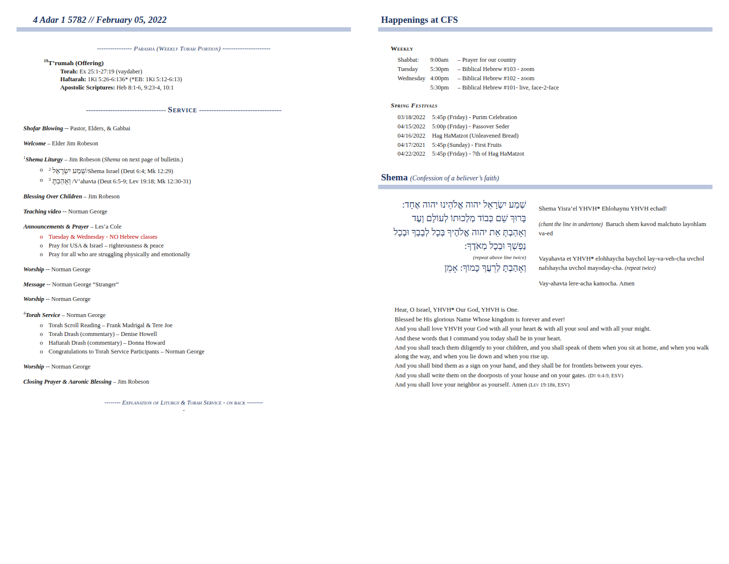4 Adar 1 5782 // February 05, 2022
---------------- Parasha (Weekly Torah Portion) ----------------------
19T’rumah (Offering)
Torah: Ex 25:1-27:19 (vaydaber)
Haftarah: 1Ki 5:26-6:136* (*EB: 1Ki 5:12-6:13)
Apostolic Scriptures: Heb 8:1-6, 9:23-4, 10:1
--------------------------------- Service ----------------------------------
Shofar Blowing -- Pastor, Elders, & Gabbai
Welcome – Elder Jim Robeson
1Shema Liturgy – Jim Robeson (Shema on next page of bulletin.)
2 שְׁמַע יִשְׂרָאֵל/Shema Israel (Deut 6:4; Mk 12:29)
3 וְאָהַבְתָּ /V’ahavta (Deut 6:5-9; Lev 19:18; Mk 12:30-31)
Blessing Over Children – Jim Robeson
Teaching video -- Norman George
Announcements & Prayer – Les’a Cole
Tuesday & Wednesday - NO Hebrew classes
Pray for USA & Israel – righteousness & peace
Pray for all who are struggling physically and emotionally
Worship -- Norman George
Message -- Norman George “Stranger”
Worship -- Norman George
4Torah Service – Norman George
Torah Scroll Reading – Frank Madrigal & Tere Joe
Torah Drash (commentary) – Denise Howell
Haftarah Drash (commentary) – Donna Howard
Congratulations to Torah Service Participants – Norman George
Worship -- Norman George
Closing Prayer & Aaronic Blessing – Jim Robeson
-------- Explanation of Liturgy & Torah Service - on back --------
-
Happenings at CFS
Weekly
| Shabbat: | 9:00am | – Prayer for our country |
| Tuesday | 5:30pm | – Biblical Hebrew #103 - zoom |
| Wednesday | 4:00pm | – Biblical Hebrew #102 - zoom |
| | 5:30pm | – Biblical Hebrew #101- live, face-2-face |
Spring Festivals
| 03/18/2022 | 5:45p (Friday) - Purim Celebration |
| 04/15/2022 | 5:00p (Friday) - Passover Seder |
| 04/16/2022 | Hag HaMatzot (Unleavened Bread) |
| 04/17/2021 | 5:45p (Sunday) - First Fruits |
| 04/22/2022 | 5:45p (Friday) - 7th of Hag HaMatzot |
Shema (Confession of a believer’s faith)
שְׁמַע יִשְׂרָאֵל יהוה אֱלֹהֵינוּ יהוה אֶחָד:
בָּרוּךְ שֵׁם כְּבוֹד מַלְכוּתוֹ לְעוֹלָם וָעֶד
וְאָהַבְתָּ אֵת יהוה אֱלֹהֶיךָ בְּכָל לְבָבְךָ וּבְכָל נַפְשְׁךָ וּבְכָל מְאֹדֶךָ:
(repeat above line twice)
וְאָהַבְתָּ לְרֵעֲךָ כָּמוֹךָ: אָמֵן
Shema Yisra’el YHVH* Ehlohaynu YHVH echad!
(chant the line in undertone) Baruch shem kavod malchuto layohlam va-ed
Vayahavta et YHVH* elohhaycha baychol lay-va-veh-cha uvchol nafshaycha uvchol mayoday-cha. (repeat twice)
Vay-ahavta lere-acha kamocha. Amen
Hear, O Israel, YHVH* Our God, YHVH is One.
Blessed be His glorious Name Whose kingdom is forever and ever!
And you shall love YHVH your God with all your heart & with all your soul and with all your might.
And these words that I command you today shall be in your heart.
And you shall teach them diligently to your children, and you shall speak of them when you sit at home, and when you walk along the way, and when you lie down and when you rise up.
And you shall bind them as a sign on your hand, and they shall be for frontlets between your eyes.
And you shall write them on the doorposts of your house and on your gates. (Dt 6:4-9, ESV)
And you shall love your neighbor as yourself. Amen (Lev 19:18b, ESV)